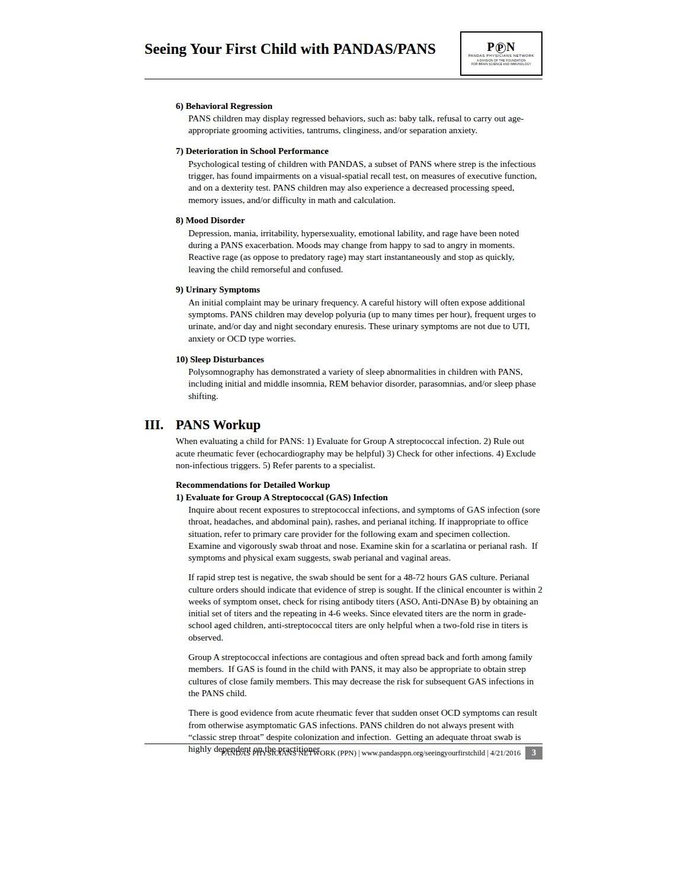Seeing Your First Child with PANDAS/PANS
PPN
Pandas Physicians Network
A Division of The Foundation
for Brain Science and Immunology
6) Behavioral Regression
PANS children may display regressed behaviors, such as: baby talk, refusal to carry out age-appropriate grooming activities, tantrums, clinginess, and/or separation anxiety.
7) Deterioration in School Performance
Psychological testing of children with PANDAS, a subset of PANS where strep is the infectious trigger, has found impairments on a visual-spatial recall test, on measures of executive function, and on a dexterity test. PANS children may also experience a decreased processing speed, memory issues, and/or difficulty in math and calculation.
8) Mood Disorder
Depression, mania, irritability, hypersexuality, emotional lability, and rage have been noted during a PANS exacerbation. Moods may change from happy to sad to angry in moments. Reactive rage (as oppose to predatory rage) may start instantaneously and stop as quickly, leaving the child remorseful and confused.
9) Urinary Symptoms
An initial complaint may be urinary frequency. A careful history will often expose additional symptoms. PANS children may develop polyuria (up to many times per hour), frequent urges to urinate, and/or day and night secondary enuresis. These urinary symptoms are not due to UTI, anxiety or OCD type worries.
10) Sleep Disturbances
Polysomnography has demonstrated a variety of sleep abnormalities in children with PANS, including initial and middle insomnia, REM behavior disorder, parasomnias, and/or sleep phase shifting.
III. PANS Workup
When evaluating a child for PANS: 1) Evaluate for Group A streptococcal infection. 2) Rule out acute rheumatic fever (echocardiography may be helpful) 3) Check for other infections. 4) Exclude non-infectious triggers. 5) Refer parents to a specialist.
Recommendations for Detailed Workup
1) Evaluate for Group A Streptococcal (GAS) Infection
Inquire about recent exposures to streptococcal infections, and symptoms of GAS infection (sore throat, headaches, and abdominal pain), rashes, and perianal itching. If inappropriate to office situation, refer to primary care provider for the following exam and specimen collection. Examine and vigorously swab throat and nose. Examine skin for a scarlatina or perianal rash. If symptoms and physical exam suggests, swab perianal and vaginal areas.
If rapid strep test is negative, the swab should be sent for a 48-72 hours GAS culture. Perianal culture orders should indicate that evidence of strep is sought. If the clinical encounter is within 2 weeks of symptom onset, check for rising antibody titers (ASO, Anti-DNAse B) by obtaining an initial set of titers and the repeating in 4-6 weeks. Since elevated titers are the norm in grade-school aged children, anti-streptococcal titers are only helpful when a two-fold rise in titers is observed.
Group A streptococcal infections are contagious and often spread back and forth among family members. If GAS is found in the child with PANS, it may also be appropriate to obtain strep cultures of close family members. This may decrease the risk for subsequent GAS infections in the PANS child.
There is good evidence from acute rheumatic fever that sudden onset OCD symptoms can result from otherwise asymptomatic GAS infections. PANS children do not always present with “classic strep throat” despite colonization and infection. Getting an adequate throat swab is highly dependent on the practitioner
PANDAS PHYSICIANS NETWORK (PPN) | www.pandasppn.org/seeingyourfirstchild | 4/21/2016
3